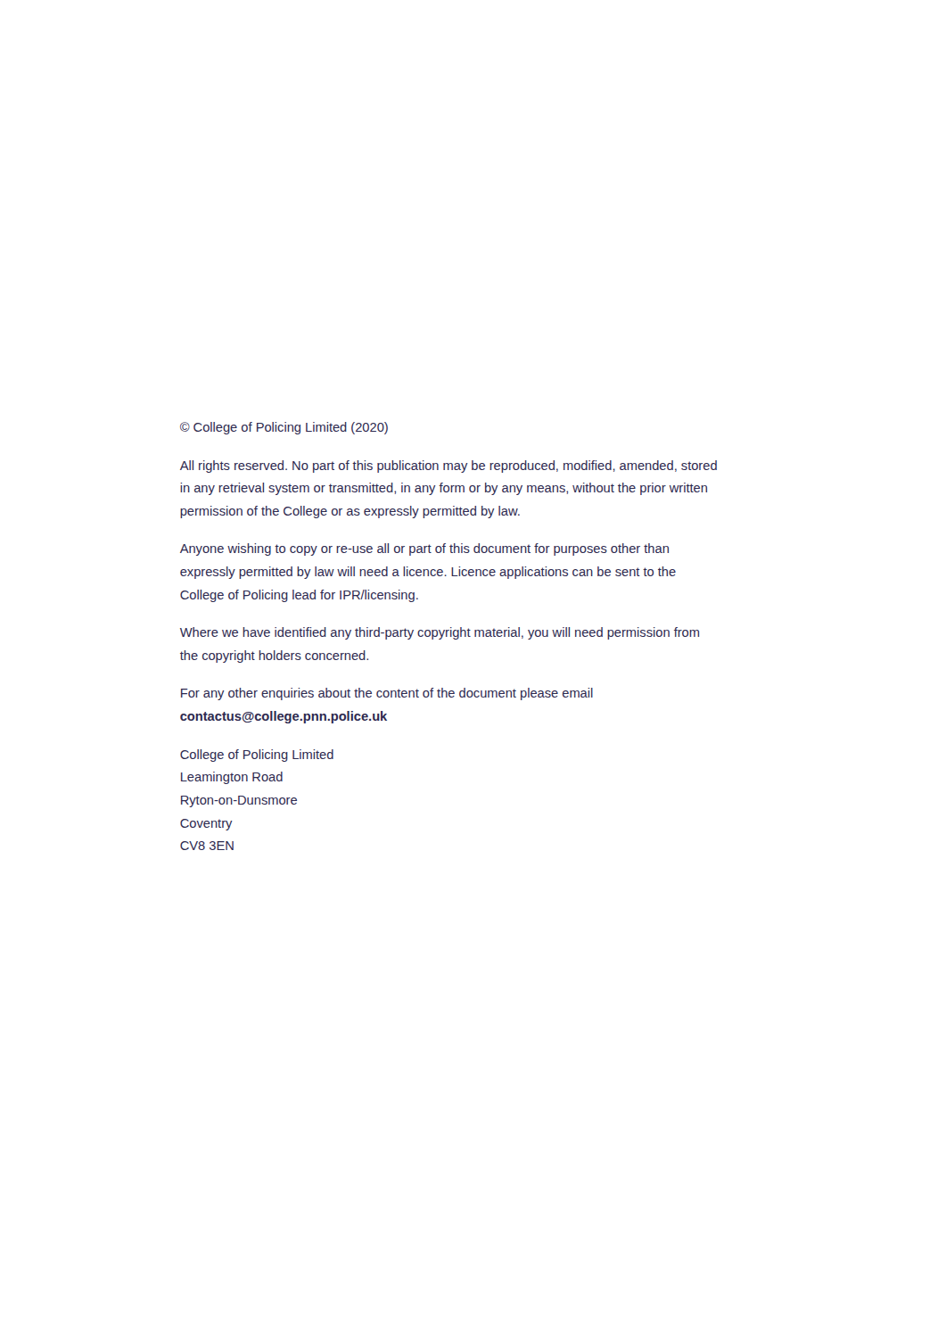© College of Policing Limited (2020)
All rights reserved. No part of this publication may be reproduced, modified, amended, stored in any retrieval system or transmitted, in any form or by any means, without the prior written permission of the College or as expressly permitted by law.
Anyone wishing to copy or re-use all or part of this document for purposes other than expressly permitted by law will need a licence. Licence applications can be sent to the College of Policing lead for IPR/licensing.
Where we have identified any third-party copyright material, you will need permission from the copyright holders concerned.
For any other enquiries about the content of the document please email contactus@college.pnn.police.uk
College of Policing Limited Leamington Road Ryton-on-Dunsmore Coventry CV8 3EN